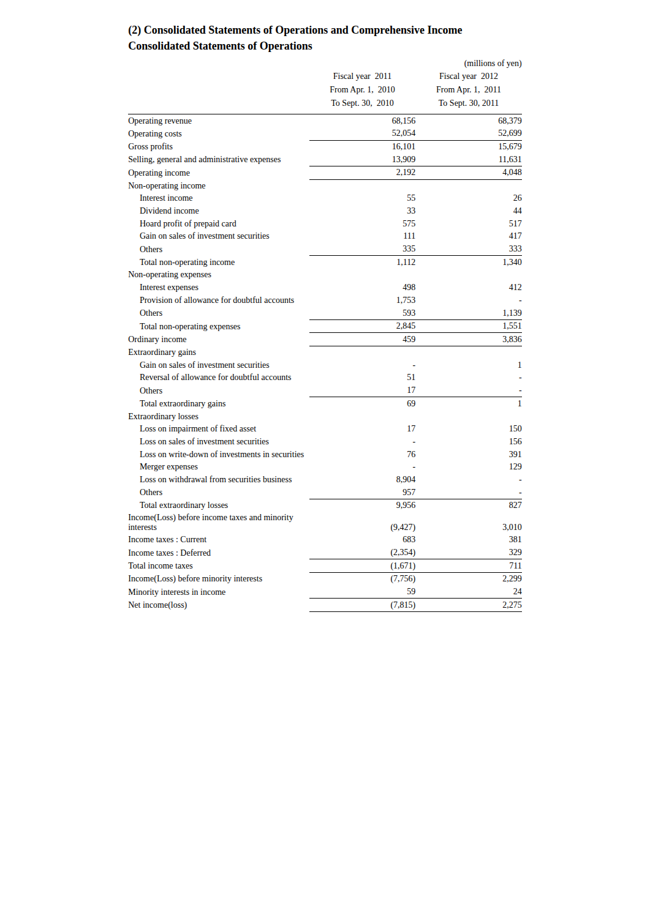(2) Consolidated Statements of Operations and Comprehensive Income
Consolidated Statements of Operations
(millions of yen)
| | Fiscal year 2011 | Fiscal year 2012 |
| | From Apr. 1, 2010 | From Apr. 1, 2011 |
| | To Sept. 30, 2010 | To Sept. 30, 2011 |
| Operating revenue | 68,156 | 68,379 |
| Operating costs | 52,054 | 52,699 |
| Gross profits | 16,101 | 15,679 |
| Selling, general and administrative expenses | 13,909 | 11,631 |
| Operating income | 2,192 | 4,048 |
| Non-operating income | | |
| Interest income | 55 | 26 |
| Dividend income | 33 | 44 |
| Hoard profit of prepaid card | 575 | 517 |
| Gain on sales of investment securities | 111 | 417 |
| Others | 335 | 333 |
| Total non-operating income | 1,112 | 1,340 |
| Non-operating expenses | | |
| Interest expenses | 498 | 412 |
| Provision of allowance for doubtful accounts | 1,753 | - |
| Others | 593 | 1,139 |
| Total non-operating expenses | 2,845 | 1,551 |
| Ordinary income | 459 | 3,836 |
| Extraordinary gains | | |
| Gain on sales of investment securities | - | 1 |
| Reversal of allowance for doubtful accounts | 51 | - |
| Others | 17 | - |
| Total extraordinary gains | 69 | 1 |
| Extraordinary losses | | |
| Loss on impairment of fixed asset | 17 | 150 |
| Loss on sales of investment securities | - | 156 |
| Loss on write-down of investments in securities | 76 | 391 |
| Merger expenses | - | 129 |
| Loss on withdrawal from securities business | 8,904 | - |
| Others | 957 | - |
| Total extraordinary losses | 9,956 | 827 |
| Income(Loss) before income taxes and minority interests | (9,427) | 3,010 |
| Income taxes : Current | 683 | 381 |
| Income taxes : Deferred | (2,354) | 329 |
| Total income taxes | (1,671) | 711 |
| Income(Loss) before minority interests | (7,756) | 2,299 |
| Minority interests in income | 59 | 24 |
| Net income(loss) | (7,815) | 2,275 |